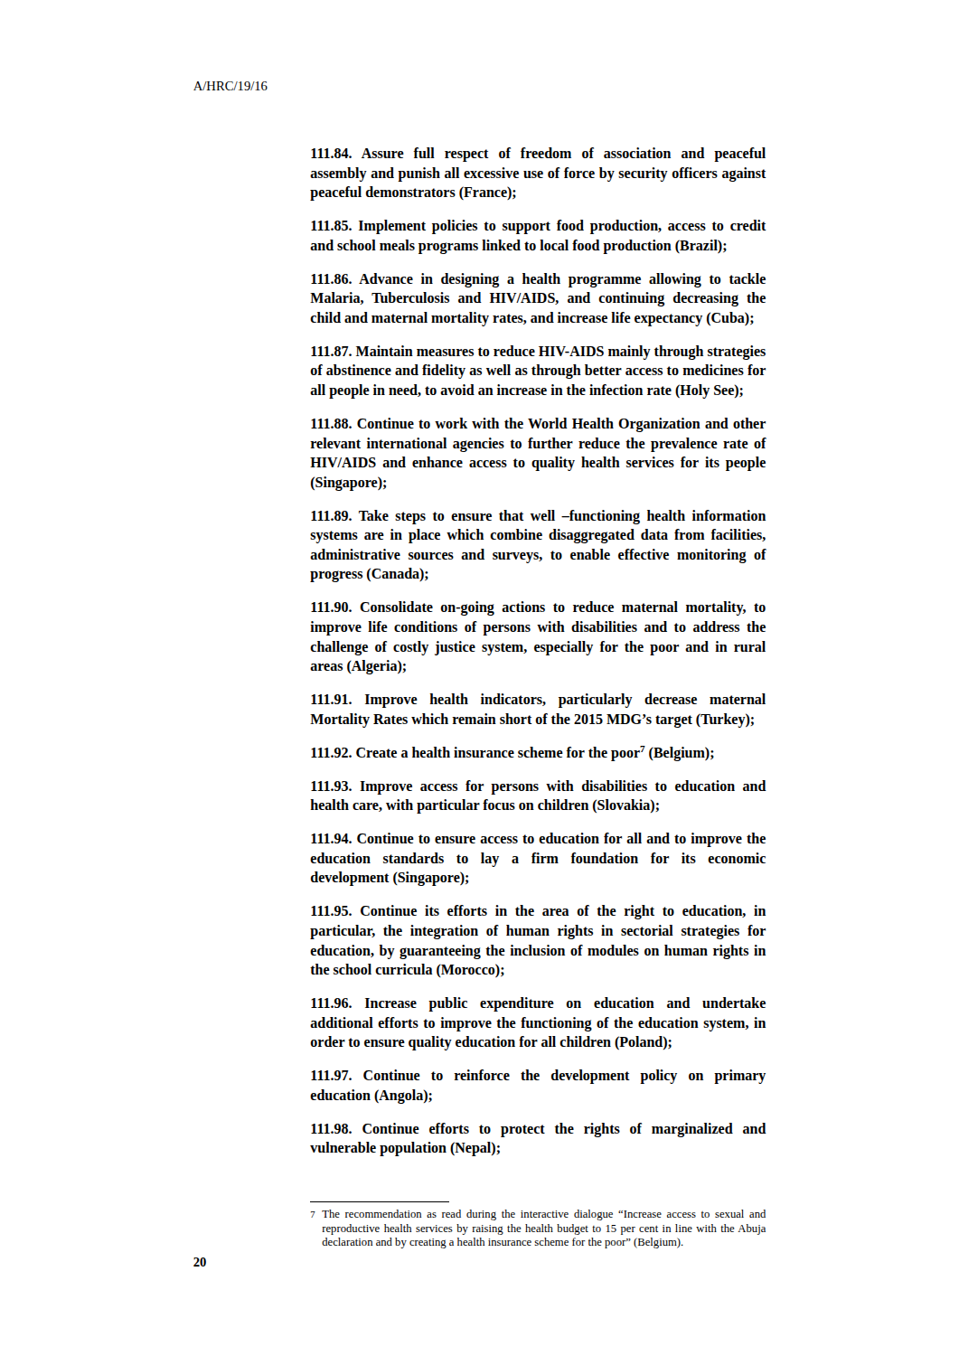A/HRC/19/16
111.84. Assure full respect of freedom of association and peaceful assembly and punish all excessive use of force by security officers against peaceful demonstrators (France);
111.85. Implement policies to support food production, access to credit and school meals programs linked to local food production (Brazil);
111.86. Advance in designing a health programme allowing to tackle Malaria, Tuberculosis and HIV/AIDS, and continuing decreasing the child and maternal mortality rates, and increase life expectancy (Cuba);
111.87. Maintain measures to reduce HIV-AIDS mainly through strategies of abstinence and fidelity as well as through better access to medicines for all people in need, to avoid an increase in the infection rate (Holy See);
111.88. Continue to work with the World Health Organization and other relevant international agencies to further reduce the prevalence rate of HIV/AIDS and enhance access to quality health services for its people (Singapore);
111.89. Take steps to ensure that well –functioning health information systems are in place which combine disaggregated data from facilities, administrative sources and surveys, to enable effective monitoring of progress (Canada);
111.90. Consolidate on-going actions to reduce maternal mortality, to improve life conditions of persons with disabilities and to address the challenge of costly justice system, especially for the poor and in rural areas (Algeria);
111.91. Improve health indicators, particularly decrease maternal Mortality Rates which remain short of the 2015 MDG’s target (Turkey);
111.92. Create a health insurance scheme for the poor7 (Belgium);
111.93. Improve access for persons with disabilities to education and health care, with particular focus on children (Slovakia);
111.94. Continue to ensure access to education for all and to improve the education standards to lay a firm foundation for its economic development (Singapore);
111.95. Continue its efforts in the area of the right to education, in particular, the integration of human rights in sectorial strategies for education, by guaranteeing the inclusion of modules on human rights in the school curricula (Morocco);
111.96. Increase public expenditure on education and undertake additional efforts to improve the functioning of the education system, in order to ensure quality education for all children (Poland);
111.97. Continue to reinforce the development policy on primary education (Angola);
111.98. Continue efforts to protect the rights of marginalized and vulnerable population (Nepal);
7
The recommendation as read during the interactive dialogue “Increase access to sexual and reproductive health services by raising the health budget to 15 per cent in line with the Abuja declaration and by creating a health insurance scheme for the poor” (Belgium).
20